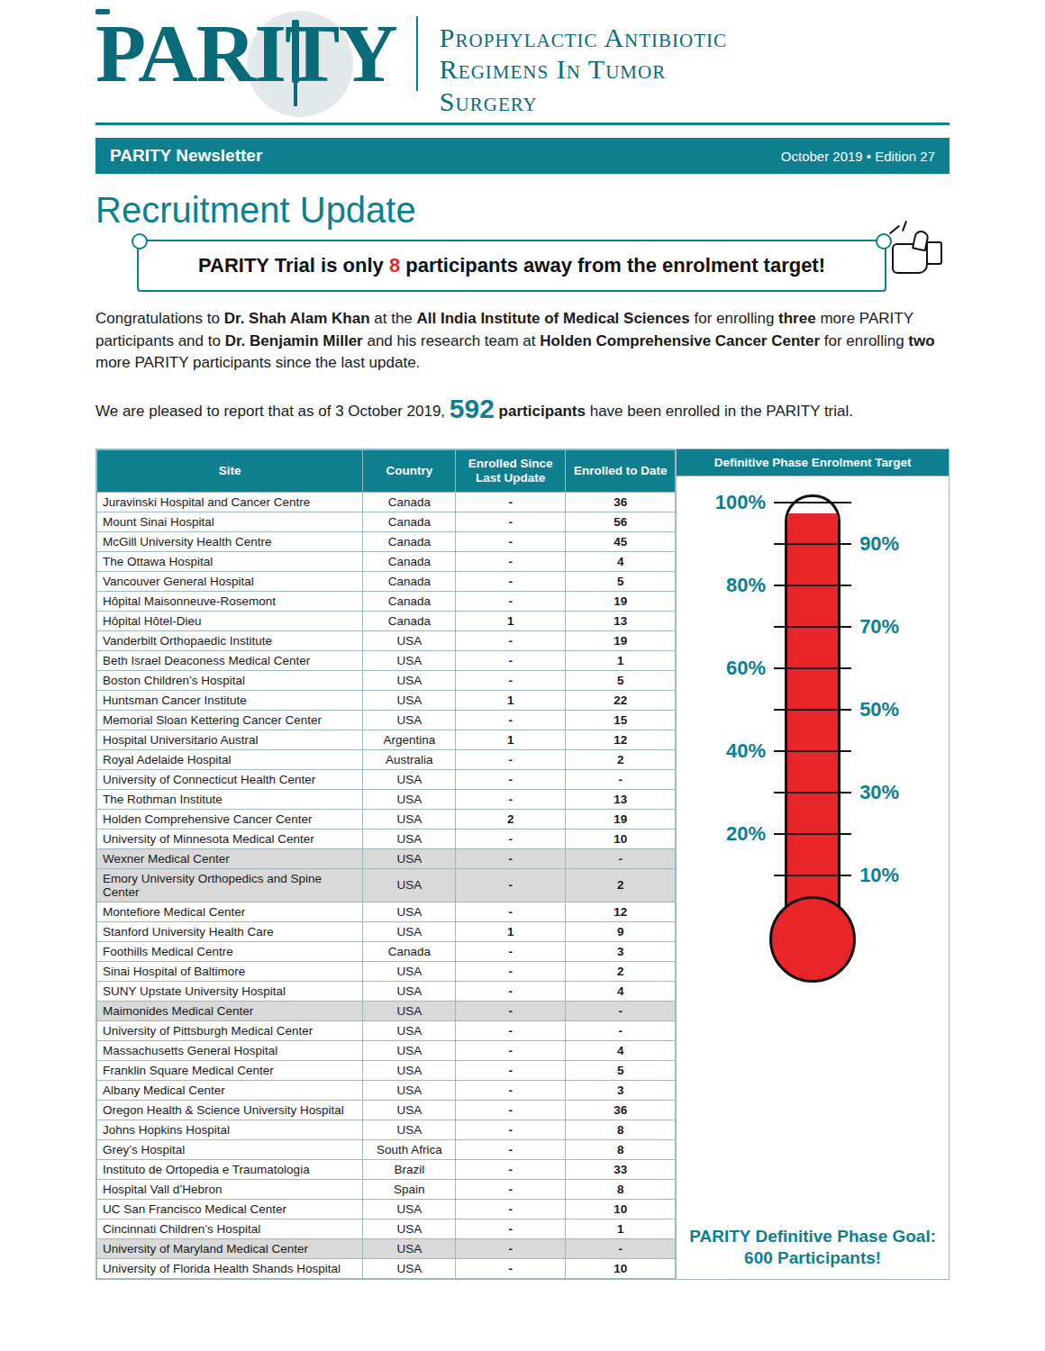PARITY
Prophylactic Antibiotic
Regimens in Tumor
Surgery
PARITY Newsletter October 2019 • Edition 27
Recruitment Update
PARITY Trial is only 8 participants away from the enrolment target!
Congratulations to Dr. Shah Alam Khan at the All India Institute of Medical Sciences for enrolling three more PARITY participants and to Dr. Benjamin Miller and his research team at Holden Comprehensive Cancer Center for enrolling two more PARITY participants since the last update.
We are pleased to report that as of 3 October 2019, 592 participants have been enrolled in the PARITY trial.
| Site | Country | Enrolled Since Last Update | Enrolled to Date |
| --- | --- | --- | --- |
| Juravinski Hospital and Cancer Centre | Canada | - | 36 |
| Mount Sinai Hospital | Canada | - | 56 |
| McGill University Health Centre | Canada | - | 45 |
| The Ottawa Hospital | Canada | - | 4 |
| Vancouver General Hospital | Canada | - | 5 |
| Hôpital Maisonneuve-Rosemont | Canada | - | 19 |
| Hôpital Hôtel-Dieu | Canada | 1 | 13 |
| Vanderbilt Orthopaedic Institute | USA | - | 19 |
| Beth Israel Deaconess Medical Center | USA | - | 1 |
| Boston Children’s Hospital | USA | - | 5 |
| Huntsman Cancer Institute | USA | 1 | 22 |
| Memorial Sloan Kettering Cancer Center | USA | - | 15 |
| Hospital Universitario Austral | Argentina | 1 | 12 |
| Royal Adelaide Hospital | Australia | - | 2 |
| University of Connecticut Health Center | USA | - | - |
| The Rothman Institute | USA | - | 13 |
| Holden Comprehensive Cancer Center | USA | 2 | 19 |
| University of Minnesota Medical Center | USA | - | 10 |
| Wexner Medical Center | USA | - | - |
| Emory University Orthopedics and Spine Center | USA | - | 2 |
| Montefiore Medical Center | USA | - | 12 |
| Stanford University Health Care | USA | 1 | 9 |
| Foothills Medical Centre | Canada | - | 3 |
| Sinai Hospital of Baltimore | USA | - | 2 |
| SUNY Upstate University Hospital | USA | - | 4 |
| Maimonides Medical Center | USA | - | - |
| University of Pittsburgh Medical Center | USA | - | - |
| Massachusetts General Hospital | USA | - | 4 |
| Franklin Square Medical Center | USA | - | 5 |
| Albany Medical Center | USA | - | 3 |
| Oregon Health & Science University Hospital | USA | - | 36 |
| Johns Hopkins Hospital | USA | - | 8 |
| Grey’s Hospital | South Africa | - | 8 |
| Instituto de Ortopedia e Traumatologia | Brazil | - | 33 |
| Hospital Vall d’Hebron | Spain | - | 8 |
| UC San Francisco Medical Center | USA | - | 10 |
| Cincinnati Children’s Hospital | USA | - | 1 |
| University of Maryland Medical Center | USA | - | - |
| University of Florida Health Shands Hospital | USA | - | 10 |
Definitive Phase Enrolment Target
100%
90%
80%
70%
60%
50%
40%
30%
20%
10%
PARITY Definitive Phase Goal:
600 Participants!